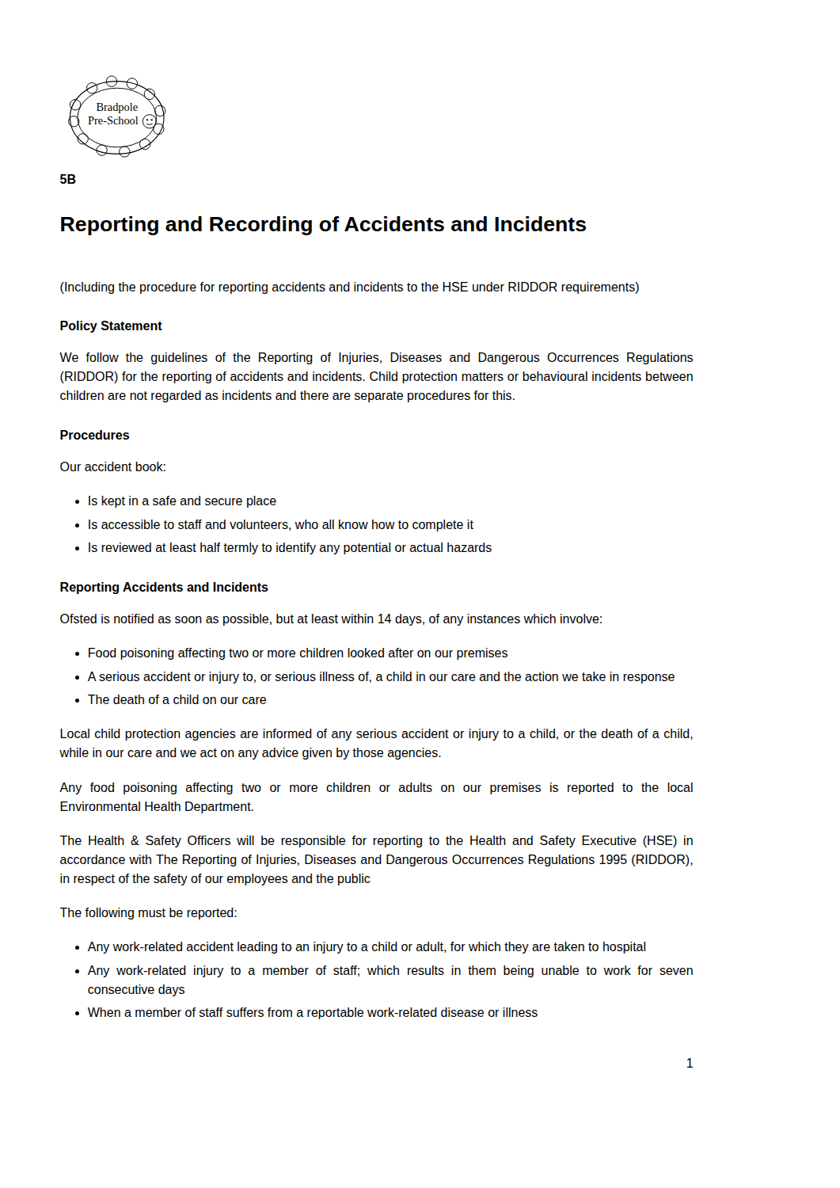Bradpole Pre-School
5B
Reporting and Recording of Accidents and Incidents
(Including the procedure for reporting accidents and incidents to the HSE under RIDDOR requirements)
Policy Statement
We follow the guidelines of the Reporting of Injuries, Diseases and Dangerous Occurrences Regulations (RIDDOR) for the reporting of accidents and incidents. Child protection matters or behavioural incidents between children are not regarded as incidents and there are separate procedures for this.
Procedures
Our accident book:
Is kept in a safe and secure place
Is accessible to staff and volunteers, who all know how to complete it
Is reviewed at least half termly to identify any potential or actual hazards
Reporting Accidents and Incidents
Ofsted is notified as soon as possible, but at least within 14 days, of any instances which involve:
Food poisoning affecting two or more children looked after on our premises
A serious accident or injury to, or serious illness of, a child in our care and the action we take in response
The death of a child on our care
Local child protection agencies are informed of any serious accident or injury to a child, or the death of a child, while in our care and we act on any advice given by those agencies.
Any food poisoning affecting two or more children or adults on our premises is reported to the local Environmental Health Department.
The Health & Safety Officers will be responsible for reporting to the Health and Safety Executive (HSE) in accordance with The Reporting of Injuries, Diseases and Dangerous Occurrences Regulations 1995 (RIDDOR), in respect of the safety of our employees and the public
The following must be reported:
Any work-related accident leading to an injury to a child or adult, for which they are taken to hospital
Any work-related injury to a member of staff; which results in them being unable to work for seven consecutive days
When a member of staff suffers from a reportable work-related disease or illness
1